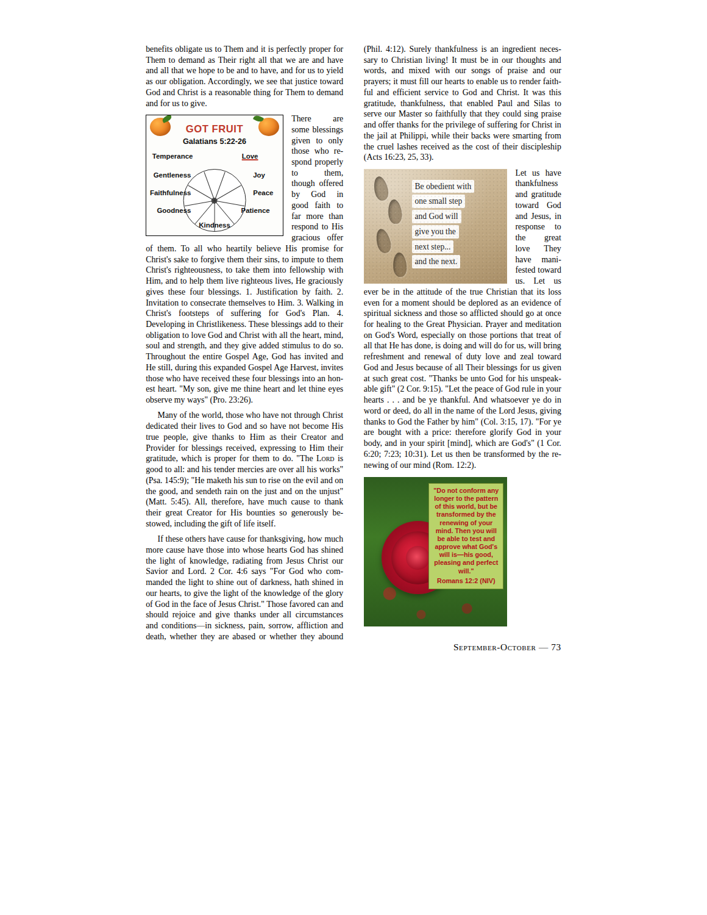benefits obligate us to Them and it is perfectly proper for Them to demand as Their right all that we are and have and all that we hope to be and to have, and for us to yield as our obligation. Accordingly, we see that justice toward God and Christ is a reasonable thing for Them to demand and for us to give.
GOT FRUIT
Galatians 5:22-26
Love
Joy
Peace
Patience
Kindness
Goodness
Faithfulness
Gentleness
Temperance
There are some blessings given to only those who respond properly to them, though offered by God in good faith to far more than respond to His gracious offer of them. To all who heartily believe His promise for Christ's sake to forgive them their sins, to impute to them Christ's righteousness, to take them into fellowship with Him, and to help them live righteous lives, He graciously gives these four blessings. 1. Justification by faith. 2. Invitation to consecrate themselves to Him. 3. Walking in Christ's footsteps of suffering for God's Plan. 4. Developing in Christlikeness. These blessings add to their obligation to love God and Christ with all the heart, mind, soul and strength, and they give added stimulus to do so. Throughout the entire Gospel Age, God has invited and He still, during this expanded Gospel Age Harvest, invites those who have received these four blessings into an honest heart. "My son, give me thine heart and let thine eyes observe my ways" (Pro. 23:26).
Many of the world, those who have not through Christ dedicated their lives to God and so have not become His true people, give thanks to Him as their Creator and Provider for blessings received, expressing to Him their gratitude, which is proper for them to do. "The Lord is good to all: and his tender mercies are over all his works" (Psa. 145:9); "He maketh his sun to rise on the evil and on the good, and sendeth rain on the just and on the unjust" (Matt. 5:45). All, therefore, have much cause to thank their great Creator for His bounties so generously bestowed, including the gift of life itself.
If these others have cause for thanksgiving, how much more cause have those into whose hearts God has shined the light of knowledge, radiating from Jesus Christ our Savior and Lord. 2 Cor. 4:6 says "For God who commanded the light to shine out of darkness, hath shined in our hearts, to give the light of the knowledge of the glory of God in the face of Jesus Christ." Those favored can and should rejoice and give thanks under all circumstances and conditions—in sickness, pain, sorrow, affliction and death, whether they are abased or whether they abound (Phil. 4:12). Surely thankfulness is an ingredient necessary to Christian living! It must be in our thoughts and words, and mixed with our songs of praise and our prayers; it must fill our hearts to enable us to render faithful and efficient service to God and Christ. It was this gratitude, thankfulness, that enabled Paul and Silas to serve our Master so faithfully that they could sing praise and offer thanks for the privilege of suffering for Christ in the jail at Philippi, while their backs were smarting from the cruel lashes received as the cost of their discipleship (Acts 16:23, 25, 33).
Be obedient with one small step and God will give you the next step... and the next.
Let us have thankfulness and gratitude toward God and Jesus, in response to the great love They have manifested toward us. Let us ever be in the attitude of the true Christian that its loss even for a moment should be deplored as an evidence of spiritual sickness and those so afflicted should go at once for healing to the Great Physician. Prayer and meditation on God's Word, especially on those portions that treat of all that He has done, is doing and will do for us, will bring refreshment and renewal of duty love and zeal toward God and Jesus because of all Their blessings for us given at such great cost. "Thanks be unto God for his unspeakable gift" (2 Cor. 9:15). "Let the peace of God rule in your hearts . . . and be ye thankful. And whatsoever ye do in word or deed, do all in the name of the Lord Jesus, giving thanks to God the Father by him" (Col. 3:15, 17). "For ye are bought with a price: therefore glorify God in your body, and in your spirit [mind], which are God's" (1 Cor. 6:20; 7:23; 10:31). Let us then be transformed by the renewing of our mind (Rom. 12:2).
"Do not conform any longer to the pattern of this world, but be transformed by the renewing of your mind. Then you will be able to test and approve what God's will is—his good, pleasing and perfect will." Romans 12:2 (NIV)
September-October — 73